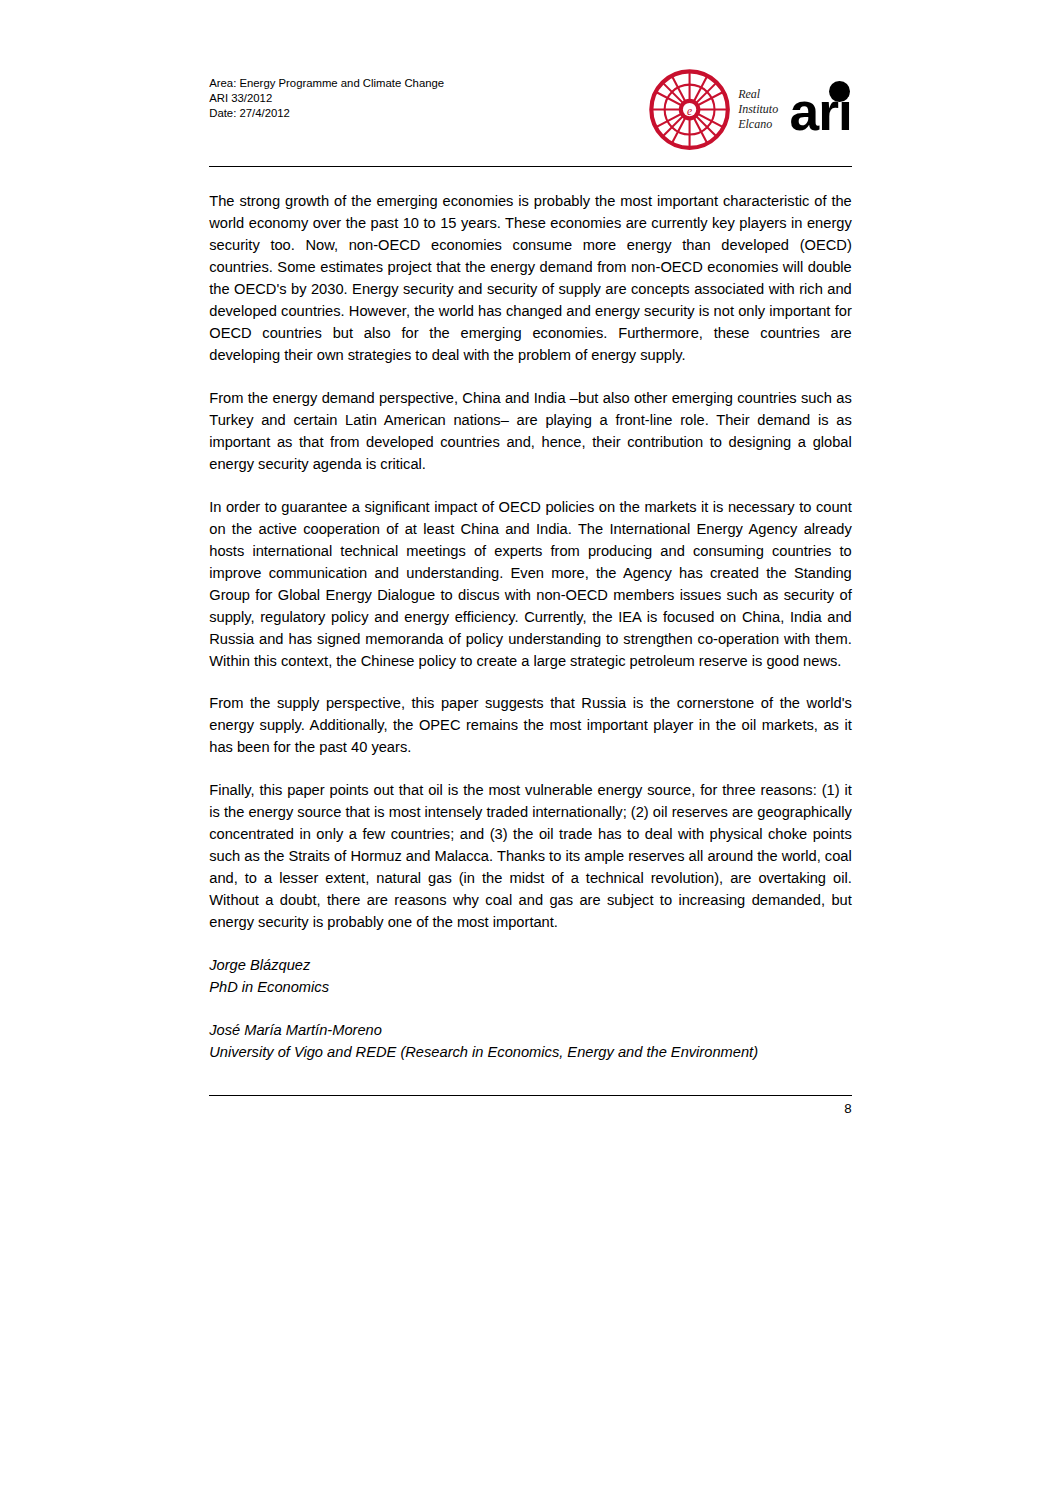Area: Energy Programme and Climate Change
ARI 33/2012
Date: 27/4/2012
e
Real
Instituto
Elcano
ari
The strong growth of the emerging economies is probably the most important characteristic of the world economy over the past 10 to 15 years. These economies are currently key players in energy security too. Now, non-OECD economies consume more energy than developed (OECD) countries. Some estimates project that the energy demand from non-OECD economies will double the OECD's by 2030. Energy security and security of supply are concepts associated with rich and developed countries. However, the world has changed and energy security is not only important for OECD countries but also for the emerging economies. Furthermore, these countries are developing their own strategies to deal with the problem of energy supply.
From the energy demand perspective, China and India –but also other emerging countries such as Turkey and certain Latin American nations– are playing a front-line role. Their demand is as important as that from developed countries and, hence, their contribution to designing a global energy security agenda is critical.
In order to guarantee a significant impact of OECD policies on the markets it is necessary to count on the active cooperation of at least China and India. The International Energy Agency already hosts international technical meetings of experts from producing and consuming countries to improve communication and understanding. Even more, the Agency has created the Standing Group for Global Energy Dialogue to discus with non-OECD members issues such as security of supply, regulatory policy and energy efficiency. Currently, the IEA is focused on China, India and Russia and has signed memoranda of policy understanding to strengthen co-operation with them. Within this context, the Chinese policy to create a large strategic petroleum reserve is good news.
From the supply perspective, this paper suggests that Russia is the cornerstone of the world's energy supply. Additionally, the OPEC remains the most important player in the oil markets, as it has been for the past 40 years.
Finally, this paper points out that oil is the most vulnerable energy source, for three reasons: (1) it is the energy source that is most intensely traded internationally; (2) oil reserves are geographically concentrated in only a few countries; and (3) the oil trade has to deal with physical choke points such as the Straits of Hormuz and Malacca. Thanks to its ample reserves all around the world, coal and, to a lesser extent, natural gas (in the midst of a technical revolution), are overtaking oil. Without a doubt, there are reasons why coal and gas are subject to increasing demanded, but energy security is probably one of the most important.
Jorge Blázquez
PhD in Economics
José María Martín-Moreno
University of Vigo and REDE (Research in Economics, Energy and the Environment)
8